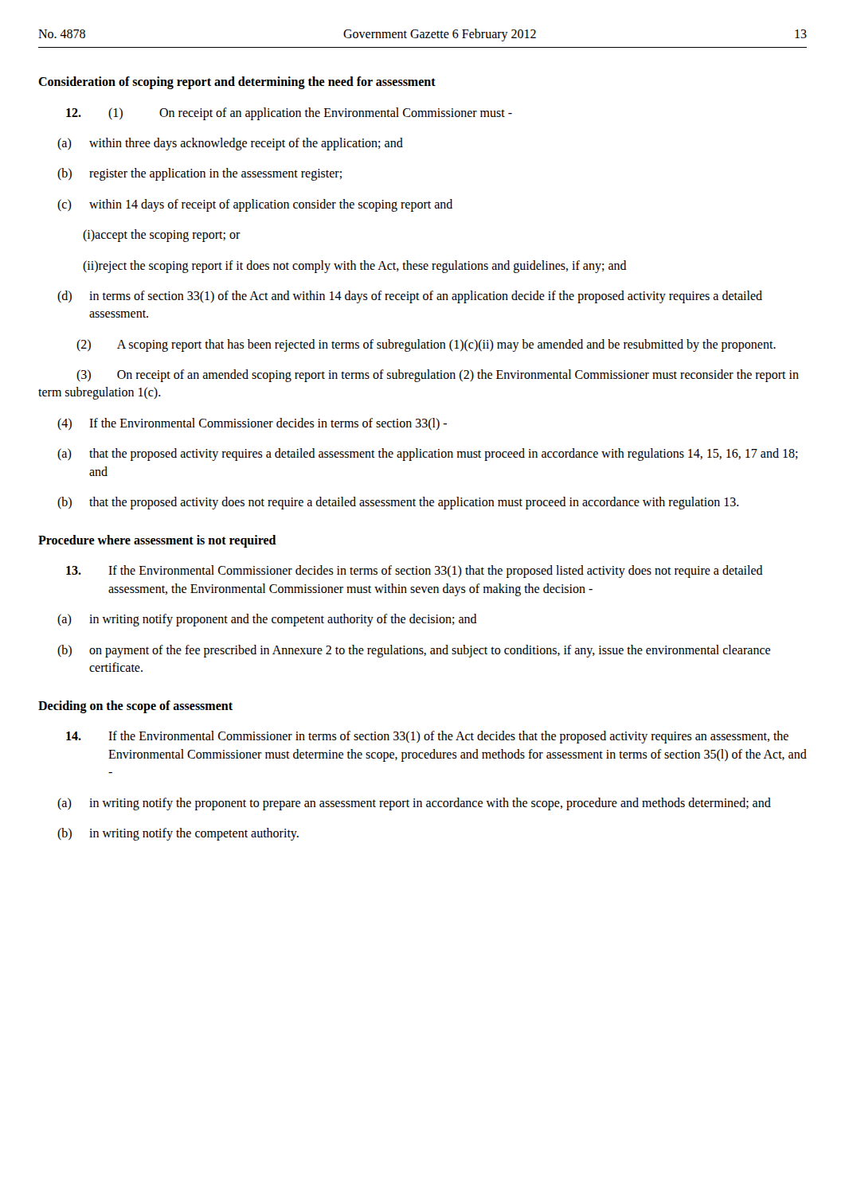No. 4878 Government Gazette 6 February 2012 13
Consideration of scoping report and determining the need for assessment
12. (1) On receipt of an application the Environmental Commissioner must -
(a) within three days acknowledge receipt of the application; and
(b) register the application in the assessment register;
(c) within 14 days of receipt of application consider the scoping report and
(i) accept the scoping report; or
(ii) reject the scoping report if it does not comply with the Act, these regulations and guidelines, if any; and
(d) in terms of section 33(1) of the Act and within 14 days of receipt of an application decide if the proposed activity requires a detailed assessment.
(2) A scoping report that has been rejected in terms of subregulation (1)(c)(ii) may be amended and be resubmitted by the proponent.
(3) On receipt of an amended scoping report in terms of subregulation (2) the Environmental Commissioner must reconsider the report in term subregulation 1(c).
(4) If the Environmental Commissioner decides in terms of section 33(l) -
(a) that the proposed activity requires a detailed assessment the application must proceed in accordance with regulations 14, 15, 16, 17 and 18; and
(b) that the proposed activity does not require a detailed assessment the application must proceed in accordance with regulation 13.
Procedure where assessment is not required
13. If the Environmental Commissioner decides in terms of section 33(1) that the proposed listed activity does not require a detailed assessment, the Environmental Commissioner must within seven days of making the decision -
(a) in writing notify proponent and the competent authority of the decision; and
(b) on payment of the fee prescribed in Annexure 2 to the regulations, and subject to conditions, if any, issue the environmental clearance certificate.
Deciding on the scope of assessment
14. If the Environmental Commissioner in terms of section 33(1) of the Act decides that the proposed activity requires an assessment, the Environmental Commissioner must determine the scope, procedures and methods for assessment in terms of section 35(l) of the Act, and -
(a) in writing notify the proponent to prepare an assessment report in accordance with the scope, procedure and methods determined; and
(b) in writing notify the competent authority.